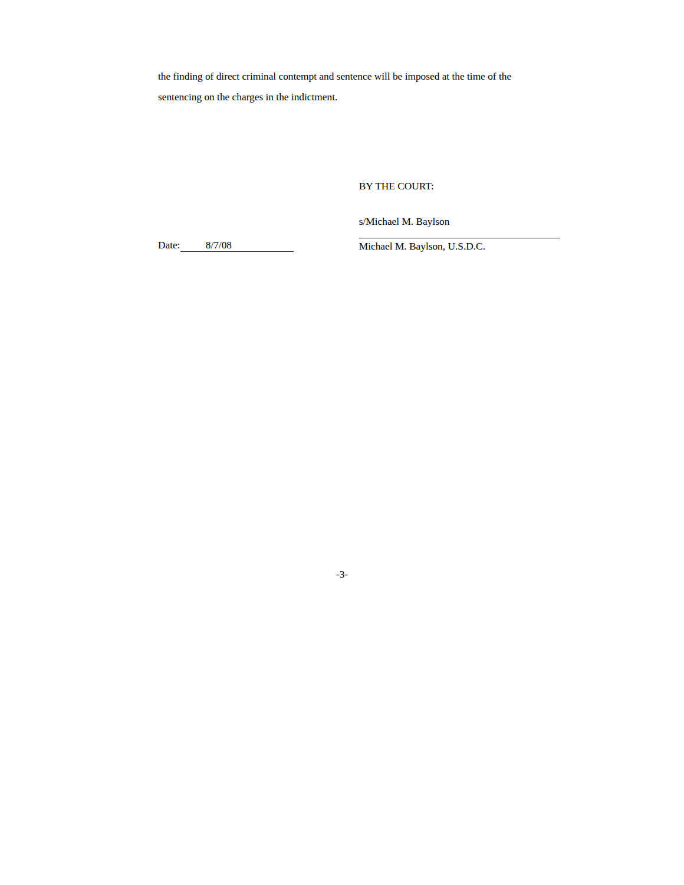the finding of direct criminal contempt and sentence will be imposed at the time of the sentencing on the charges in the indictment.
Date: 8/7/08
BY THE COURT:
s/Michael M. Baylson
Michael M. Baylson, U.S.D.C.
-3-